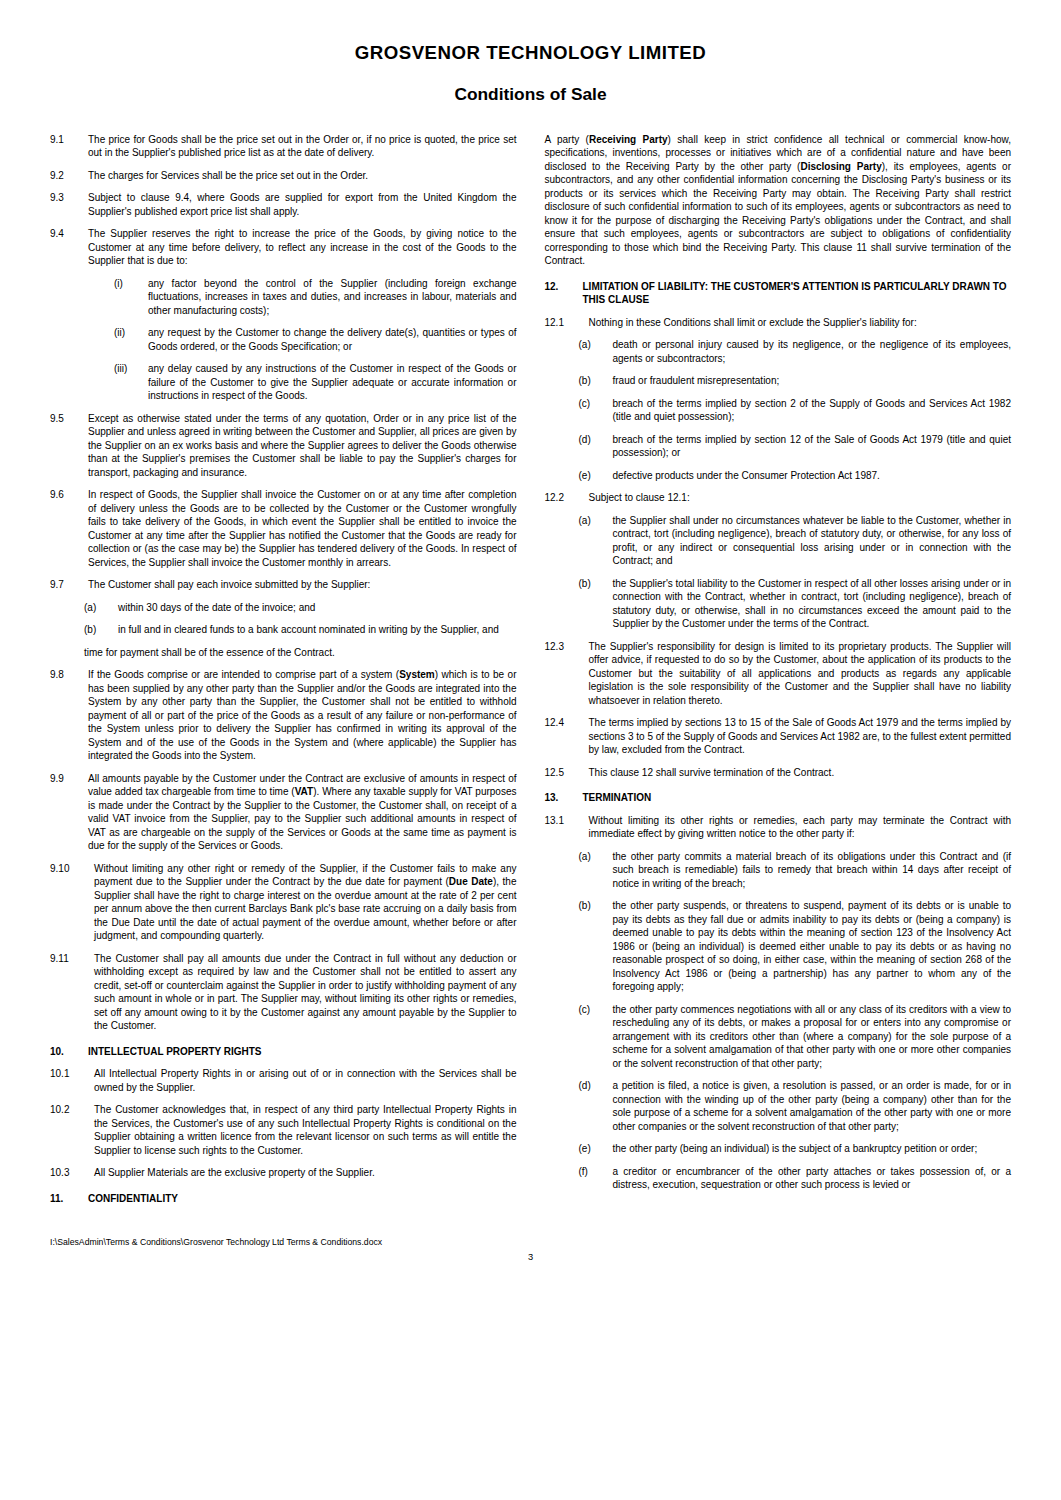GROSVENOR TECHNOLOGY LIMITED
Conditions of Sale
9.1
The price for Goods shall be the price set out in the Order or, if no price is quoted, the price set out in the Supplier's published price list as at the date of delivery.
9.2
The charges for Services shall be the price set out in the Order.
9.3
Subject to clause 9.4, where Goods are supplied for export from the United Kingdom the Supplier's published export price list shall apply.
9.4
The Supplier reserves the right to increase the price of the Goods, by giving notice to the Customer at any time before delivery, to reflect any increase in the cost of the Goods to the Supplier that is due to:
(i)
any factor beyond the control of the Supplier (including foreign exchange fluctuations, increases in taxes and duties, and increases in labour, materials and other manufacturing costs);
(ii)
any request by the Customer to change the delivery date(s), quantities or types of Goods ordered, or the Goods Specification; or
(iii)
any delay caused by any instructions of the Customer in respect of the Goods or failure of the Customer to give the Supplier adequate or accurate information or instructions in respect of the Goods.
9.5
Except as otherwise stated under the terms of any quotation, Order or in any price list of the Supplier and unless agreed in writing between the Customer and Supplier, all prices are given by the Supplier on an ex works basis and where the Supplier agrees to deliver the Goods otherwise than at the Supplier's premises the Customer shall be liable to pay the Supplier's charges for transport, packaging and insurance.
9.6
In respect of Goods, the Supplier shall invoice the Customer on or at any time after completion of delivery unless the Goods are to be collected by the Customer or the Customer wrongfully fails to take delivery of the Goods, in which event the Supplier shall be entitled to invoice the Customer at any time after the Supplier has notified the Customer that the Goods are ready for collection or (as the case may be) the Supplier has tendered delivery of the Goods. In respect of Services, the Supplier shall invoice the Customer monthly in arrears.
9.7
The Customer shall pay each invoice submitted by the Supplier:
(a)
within 30 days of the date of the invoice; and
(b)
in full and in cleared funds to a bank account nominated in writing by the Supplier, and
time for payment shall be of the essence of the Contract.
9.8
If the Goods comprise or are intended to comprise part of a system (System) which is to be or has been supplied by any other party than the Supplier and/or the Goods are integrated into the System by any other party than the Supplier, the Customer shall not be entitled to withhold payment of all or part of the price of the Goods as a result of any failure or non-performance of the System unless prior to delivery the Supplier has confirmed in writing its approval of the System and of the use of the Goods in the System and (where applicable) the Supplier has integrated the Goods into the System.
9.9
All amounts payable by the Customer under the Contract are exclusive of amounts in respect of value added tax chargeable from time to time (VAT). Where any taxable supply for VAT purposes is made under the Contract by the Supplier to the Customer, the Customer shall, on receipt of a valid VAT invoice from the Supplier, pay to the Supplier such additional amounts in respect of VAT as are chargeable on the supply of the Services or Goods at the same time as payment is due for the supply of the Services or Goods.
9.10
Without limiting any other right or remedy of the Supplier, if the Customer fails to make any payment due to the Supplier under the Contract by the due date for payment (Due Date), the Supplier shall have the right to charge interest on the overdue amount at the rate of 2 per cent per annum above the then current Barclays Bank plc's base rate accruing on a daily basis from the Due Date until the date of actual payment of the overdue amount, whether before or after judgment, and compounding quarterly.
9.11
The Customer shall pay all amounts due under the Contract in full without any deduction or withholding except as required by law and the Customer shall not be entitled to assert any credit, set-off or counterclaim against the Supplier in order to justify withholding payment of any such amount in whole or in part. The Supplier may, without limiting its other rights or remedies, set off any amount owing to it by the Customer against any amount payable by the Supplier to the Customer.
10.
INTELLECTUAL PROPERTY RIGHTS
10.1
All Intellectual Property Rights in or arising out of or in connection with the Services shall be owned by the Supplier.
10.2
The Customer acknowledges that, in respect of any third party Intellectual Property Rights in the Services, the Customer's use of any such Intellectual Property Rights is conditional on the Supplier obtaining a written licence from the relevant licensor on such terms as will entitle the Supplier to license such rights to the Customer.
10.3
All Supplier Materials are the exclusive property of the Supplier.
11.
CONFIDENTIALITY
A party (Receiving Party) shall keep in strict confidence all technical or commercial know-how, specifications, inventions, processes or initiatives which are of a confidential nature and have been disclosed to the Receiving Party by the other party (Disclosing Party), its employees, agents or subcontractors, and any other confidential information concerning the Disclosing Party's business or its products or its services which the Receiving Party may obtain. The Receiving Party shall restrict disclosure of such confidential information to such of its employees, agents or subcontractors as need to know it for the purpose of discharging the Receiving Party's obligations under the Contract, and shall ensure that such employees, agents or subcontractors are subject to obligations of confidentiality corresponding to those which bind the Receiving Party. This clause 11 shall survive termination of the Contract.
12.
LIMITATION OF LIABILITY: THE CUSTOMER'S ATTENTION IS PARTICULARLY DRAWN TO THIS CLAUSE
12.1
Nothing in these Conditions shall limit or exclude the Supplier's liability for:
(a)
death or personal injury caused by its negligence, or the negligence of its employees, agents or subcontractors;
(b)
fraud or fraudulent misrepresentation;
(c)
breach of the terms implied by section 2 of the Supply of Goods and Services Act 1982 (title and quiet possession);
(d)
breach of the terms implied by section 12 of the Sale of Goods Act 1979 (title and quiet possession); or
(e)
defective products under the Consumer Protection Act 1987.
12.2
Subject to clause 12.1:
(a)
the Supplier shall under no circumstances whatever be liable to the Customer, whether in contract, tort (including negligence), breach of statutory duty, or otherwise, for any loss of profit, or any indirect or consequential loss arising under or in connection with the Contract; and
(b)
the Supplier's total liability to the Customer in respect of all other losses arising under or in connection with the Contract, whether in contract, tort (including negligence), breach of statutory duty, or otherwise, shall in no circumstances exceed the amount paid to the Supplier by the Customer under the terms of the Contract.
12.3
The Supplier's responsibility for design is limited to its proprietary products. The Supplier will offer advice, if requested to do so by the Customer, about the application of its products to the Customer but the suitability of all applications and products as regards any applicable legislation is the sole responsibility of the Customer and the Supplier shall have no liability whatsoever in relation thereto.
12.4
The terms implied by sections 13 to 15 of the Sale of Goods Act 1979 and the terms implied by sections 3 to 5 of the Supply of Goods and Services Act 1982 are, to the fullest extent permitted by law, excluded from the Contract.
12.5
This clause 12 shall survive termination of the Contract.
13.
TERMINATION
13.1
Without limiting its other rights or remedies, each party may terminate the Contract with immediate effect by giving written notice to the other party if:
(a)
the other party commits a material breach of its obligations under this Contract and (if such breach is remediable) fails to remedy that breach within 14 days after receipt of notice in writing of the breach;
(b)
the other party suspends, or threatens to suspend, payment of its debts or is unable to pay its debts as they fall due or admits inability to pay its debts or (being a company) is deemed unable to pay its debts within the meaning of section 123 of the Insolvency Act 1986 or (being an individual) is deemed either unable to pay its debts or as having no reasonable prospect of so doing, in either case, within the meaning of section 268 of the Insolvency Act 1986 or (being a partnership) has any partner to whom any of the foregoing apply;
(c)
the other party commences negotiations with all or any class of its creditors with a view to rescheduling any of its debts, or makes a proposal for or enters into any compromise or arrangement with its creditors other than (where a company) for the sole purpose of a scheme for a solvent amalgamation of that other party with one or more other companies or the solvent reconstruction of that other party;
(d)
a petition is filed, a notice is given, a resolution is passed, or an order is made, for or in connection with the winding up of the other party (being a company) other than for the sole purpose of a scheme for a solvent amalgamation of the other party with one or more other companies or the solvent reconstruction of that other party;
(e)
the other party (being an individual) is the subject of a bankruptcy petition or order;
(f)
a creditor or encumbrancer of the other party attaches or takes possession of, or a distress, execution, sequestration or other such process is levied or
I:\SalesAdmin\Terms & Conditions\Grosvenor Technology Ltd Terms & Conditions.docx
3